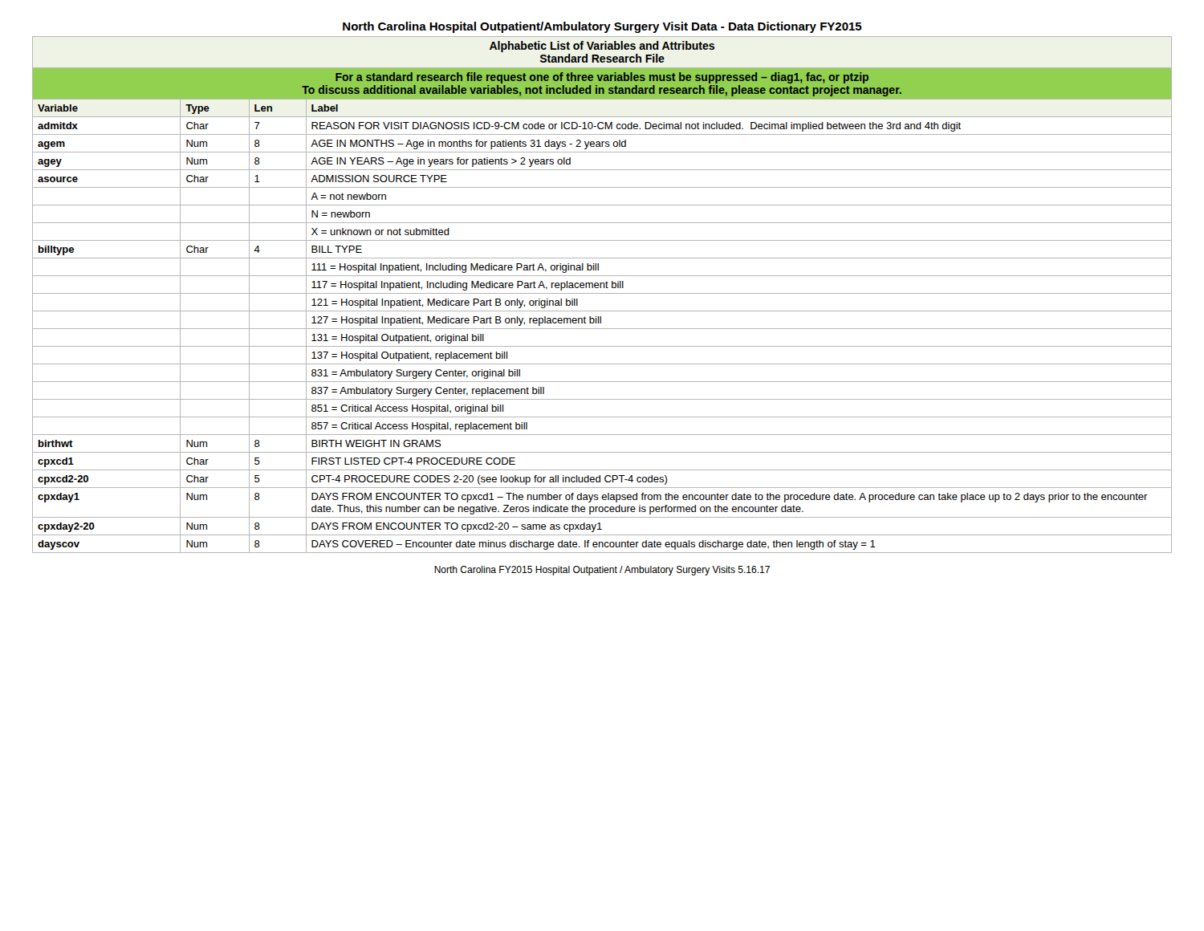North Carolina Hospital Outpatient/Ambulatory Surgery Visit Data - Data Dictionary FY2015
| Alphabetic List of Variables and Attributes Standard Research File |
| For a standard research file request one of three variables must be suppressed – diag1, fac, or ptzip To discuss additional available variables, not included in standard research file, please contact project manager. |
| Variable | Type | Len | Label |
| admitdx | Char | 7 | REASON FOR VISIT DIAGNOSIS ICD-9-CM code or ICD-10-CM code. Decimal not included. Decimal implied between the 3rd and 4th digit |
| agem | Num | 8 | AGE IN MONTHS – Age in months for patients 31 days - 2 years old |
| agey | Num | 8 | AGE IN YEARS – Age in years for patients > 2 years old |
| asource | Char | 1 | ADMISSION SOURCE TYPE |
| | | | A = not newborn |
| | | | N = newborn |
| | | | X = unknown or not submitted |
| billtype | Char | 4 | BILL TYPE |
| | | | 111 = Hospital Inpatient, Including Medicare Part A, original bill |
| | | | 117 = Hospital Inpatient, Including Medicare Part A, replacement bill |
| | | | 121 = Hospital Inpatient, Medicare Part B only, original bill |
| | | | 127 = Hospital Inpatient, Medicare Part B only, replacement bill |
| | | | 131 = Hospital Outpatient, original bill |
| | | | 137 = Hospital Outpatient, replacement bill |
| | | | 831 = Ambulatory Surgery Center, original bill |
| | | | 837 = Ambulatory Surgery Center, replacement bill |
| | | | 851 = Critical Access Hospital, original bill |
| | | | 857 = Critical Access Hospital, replacement bill |
| birthwt | Num | 8 | BIRTH WEIGHT IN GRAMS |
| cpxcd1 | Char | 5 | FIRST LISTED CPT-4 PROCEDURE CODE |
| cpxcd2-20 | Char | 5 | CPT-4 PROCEDURE CODES 2-20 (see lookup for all included CPT-4 codes) |
| cpxday1 | Num | 8 | DAYS FROM ENCOUNTER TO cpxcd1 – The number of days elapsed from the encounter date to the procedure date. A procedure can take place up to 2 days prior to the encounter date. Thus, this number can be negative. Zeros indicate the procedure is performed on the encounter date. |
| cpxday2-20 | Num | 8 | DAYS FROM ENCOUNTER TO cpxcd2-20 – same as cpxday1 |
| dayscov | Num | 8 | DAYS COVERED – Encounter date minus discharge date. If encounter date equals discharge date, then length of stay = 1 |
North Carolina FY2015 Hospital Outpatient / Ambulatory Surgery Visits 5.16.17